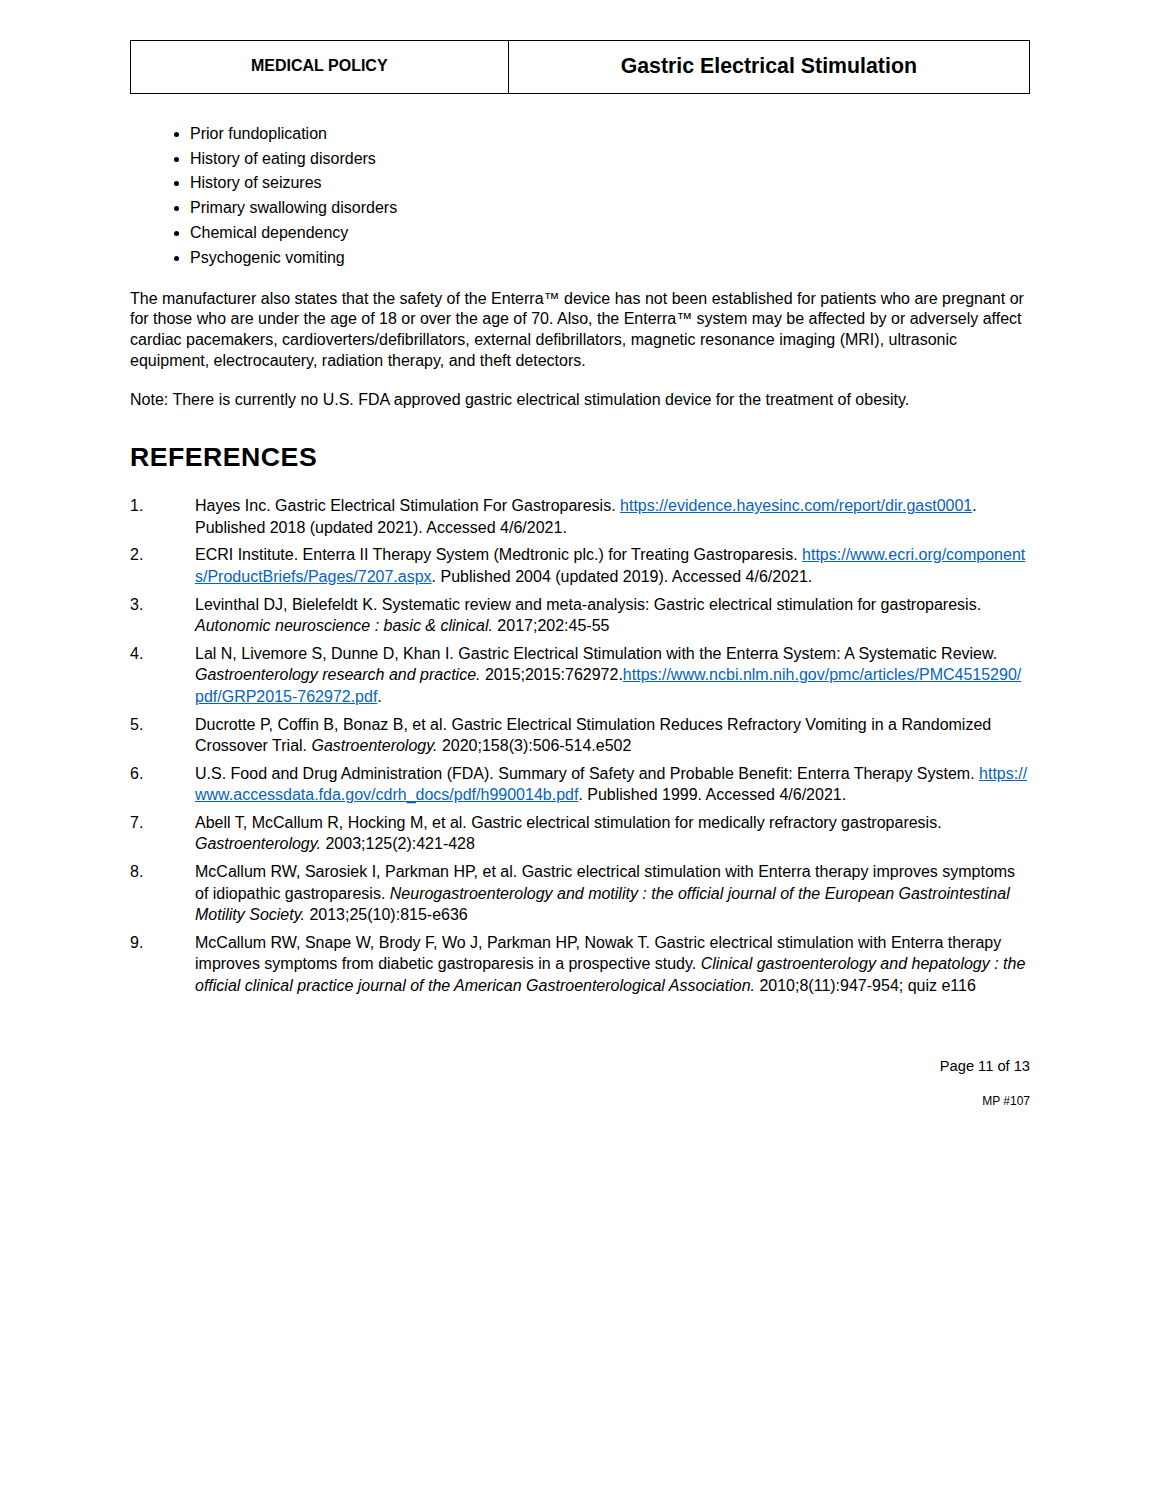| MEDICAL POLICY | Gastric Electrical Stimulation |
Prior fundoplication
History of eating disorders
History of seizures
Primary swallowing disorders
Chemical dependency
Psychogenic vomiting
The manufacturer also states that the safety of the Enterra™ device has not been established for patients who are pregnant or for those who are under the age of 18 or over the age of 70. Also, the Enterra™ system may be affected by or adversely affect cardiac pacemakers, cardioverters/defibrillators, external defibrillators, magnetic resonance imaging (MRI), ultrasonic equipment, electrocautery, radiation therapy, and theft detectors.
Note: There is currently no U.S. FDA approved gastric electrical stimulation device for the treatment of obesity.
REFERENCES
Hayes Inc. Gastric Electrical Stimulation For Gastroparesis. https://evidence.hayesinc.com/report/dir.gast0001. Published 2018 (updated 2021). Accessed 4/6/2021.
ECRI Institute. Enterra II Therapy System (Medtronic plc.) for Treating Gastroparesis. https://www.ecri.org/components/ProductBriefs/Pages/7207.aspx. Published 2004 (updated 2019). Accessed 4/6/2021.
Levinthal DJ, Bielefeldt K. Systematic review and meta-analysis: Gastric electrical stimulation for gastroparesis. Autonomic neuroscience : basic & clinical. 2017;202:45-55
Lal N, Livemore S, Dunne D, Khan I. Gastric Electrical Stimulation with the Enterra System: A Systematic Review. Gastroenterology research and practice. 2015;2015:762972.https://www.ncbi.nlm.nih.gov/pmc/articles/PMC4515290/pdf/GRP2015-762972.pdf.
Ducrotte P, Coffin B, Bonaz B, et al. Gastric Electrical Stimulation Reduces Refractory Vomiting in a Randomized Crossover Trial. Gastroenterology. 2020;158(3):506-514.e502
U.S. Food and Drug Administration (FDA). Summary of Safety and Probable Benefit: Enterra Therapy System. https://www.accessdata.fda.gov/cdrh_docs/pdf/h990014b.pdf. Published 1999. Accessed 4/6/2021.
Abell T, McCallum R, Hocking M, et al. Gastric electrical stimulation for medically refractory gastroparesis. Gastroenterology. 2003;125(2):421-428
McCallum RW, Sarosiek I, Parkman HP, et al. Gastric electrical stimulation with Enterra therapy improves symptoms of idiopathic gastroparesis. Neurogastroenterology and motility : the official journal of the European Gastrointestinal Motility Society. 2013;25(10):815-e636
McCallum RW, Snape W, Brody F, Wo J, Parkman HP, Nowak T. Gastric electrical stimulation with Enterra therapy improves symptoms from diabetic gastroparesis in a prospective study. Clinical gastroenterology and hepatology : the official clinical practice journal of the American Gastroenterological Association. 2010;8(11):947-954; quiz e116
Page 11 of 13
MP #107